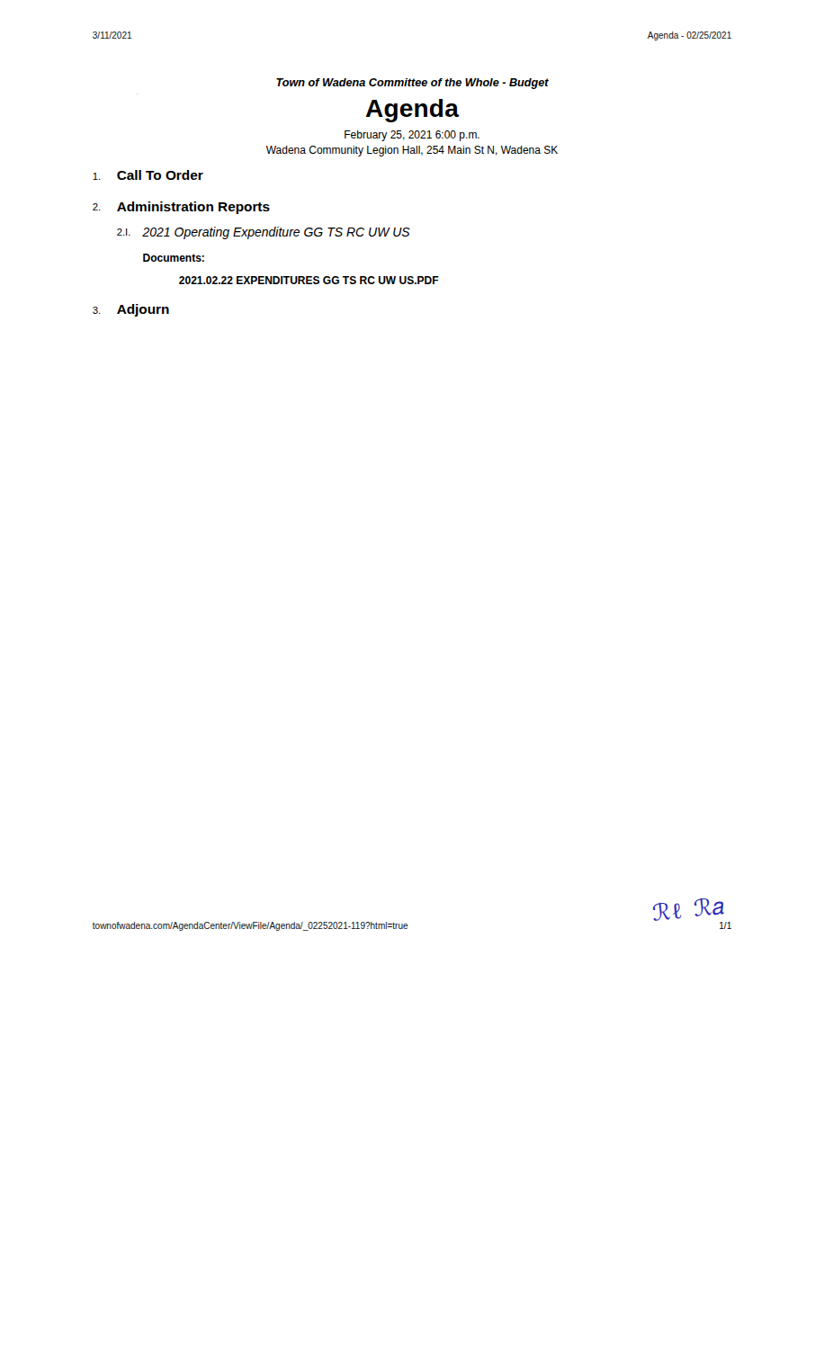3/11/2021 Agenda - 02/25/2021
·
Town of Wadena Committee of the Whole - Budget
Agenda
February 25, 2021 6:00 p.m.
Wadena Community Legion Hall, 254 Main St N, Wadena SK
Call To Order
Administration Reports
2.I. 2021 Operating Expenditure GG TS RC UW US
Documents:
2021.02.22 EXPENDITURES GG TS RC UW US.PDF
Adjourn
townofwadena.com/AgendaCenter/ViewFile/Agenda/_02252021-119?html=true 1/1
ℛℓ ℛ𝑎